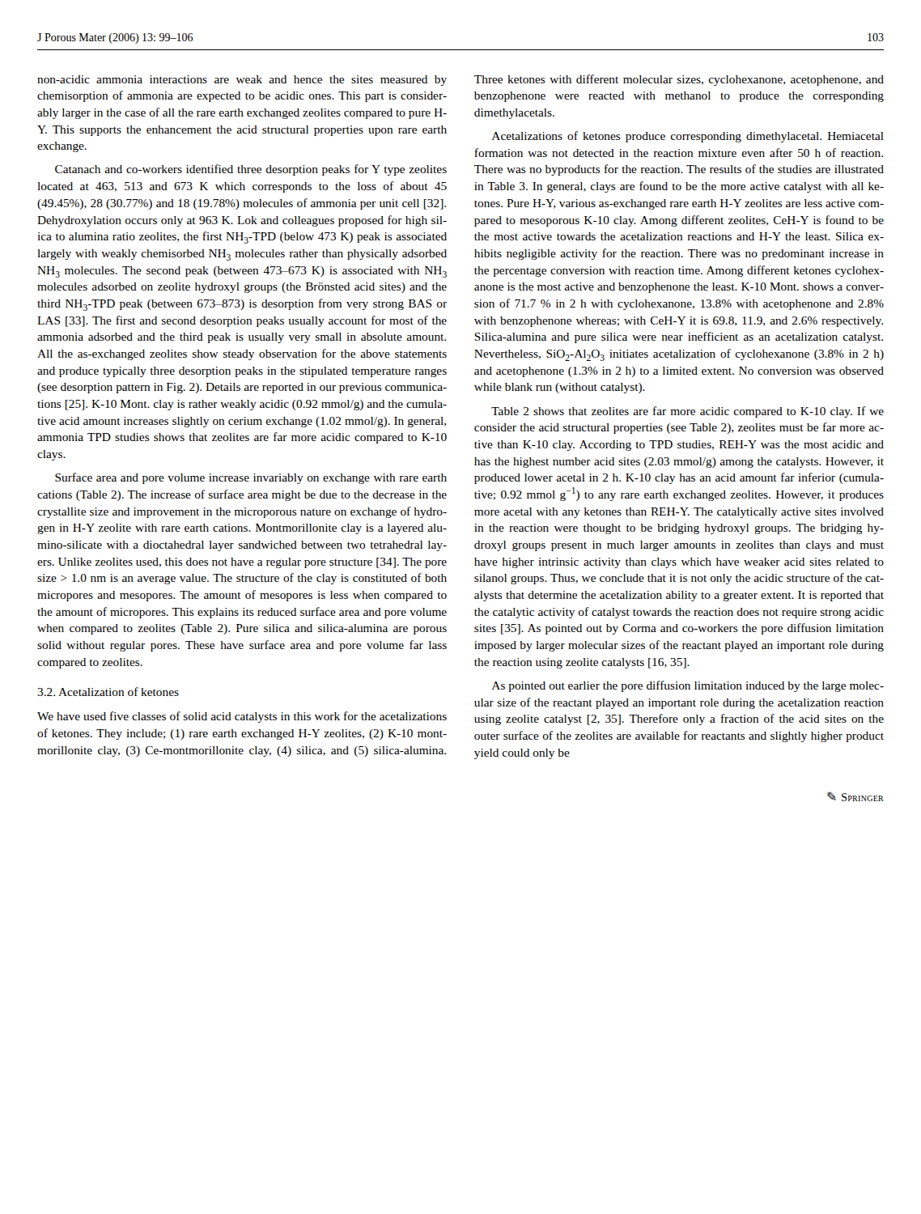J Porous Mater (2006) 13: 99–106 103
non-acidic ammonia interactions are weak and hence the sites measured by chemisorption of ammonia are expected to be acidic ones. This part is considerably larger in the case of all the rare earth exchanged zeolites compared to pure H-Y. This supports the enhancement the acid structural properties upon rare earth exchange.
Catanach and co-workers identified three desorption peaks for Y type zeolites located at 463, 513 and 673 K which corresponds to the loss of about 45 (49.45%), 28 (30.77%) and 18 (19.78%) molecules of ammonia per unit cell [32]. Dehydroxylation occurs only at 963 K. Lok and colleagues proposed for high silica to alumina ratio zeolites, the first NH3-TPD (below 473 K) peak is associated largely with weakly chemisorbed NH3 molecules rather than physically adsorbed NH3 molecules. The second peak (between 473–673 K) is associated with NH3 molecules adsorbed on zeolite hydroxyl groups (the Brönsted acid sites) and the third NH3-TPD peak (between 673–873) is desorption from very strong BAS or LAS [33]. The first and second desorption peaks usually account for most of the ammonia adsorbed and the third peak is usually very small in absolute amount. All the as-exchanged zeolites show steady observation for the above statements and produce typically three desorption peaks in the stipulated temperature ranges (see desorption pattern in Fig. 2). Details are reported in our previous communications [25]. K-10 Mont. clay is rather weakly acidic (0.92 mmol/g) and the cumulative acid amount increases slightly on cerium exchange (1.02 mmol/g). In general, ammonia TPD studies shows that zeolites are far more acidic compared to K-10 clays.
Surface area and pore volume increase invariably on exchange with rare earth cations (Table 2). The increase of surface area might be due to the decrease in the crystallite size and improvement in the microporous nature on exchange of hydrogen in H-Y zeolite with rare earth cations. Montmorillonite clay is a layered alumino-silicate with a dioctahedral layer sandwiched between two tetrahedral layers. Unlike zeolites used, this does not have a regular pore structure [34]. The pore size > 1.0 nm is an average value. The structure of the clay is constituted of both micropores and mesopores. The amount of mesopores is less when compared to the amount of micropores. This explains its reduced surface area and pore volume when compared to zeolites (Table 2). Pure silica and silica-alumina are porous solid without regular pores. These have surface area and pore volume far lass compared to zeolites.
3.2. Acetalization of ketones
We have used five classes of solid acid catalysts in this work for the acetalizations of ketones. They include; (1) rare earth exchanged H-Y zeolites, (2) K-10 montmorillonite clay, (3) Ce-montmorillonite clay, (4) silica, and (5) silica-alumina. Three ketones with different molecular sizes, cyclohexanone, acetophenone, and benzophenone were reacted with methanol to produce the corresponding dimethylacetals.
Acetalizations of ketones produce corresponding dimethylacetal. Hemiacetal formation was not detected in the reaction mixture even after 50 h of reaction. There was no byproducts for the reaction. The results of the studies are illustrated in Table 3. In general, clays are found to be the more active catalyst with all ketones. Pure H-Y, various as-exchanged rare earth H-Y zeolites are less active compared to mesoporous K-10 clay. Among different zeolites, CeH-Y is found to be the most active towards the acetalization reactions and H-Y the least. Silica exhibits negligible activity for the reaction. There was no predominant increase in the percentage conversion with reaction time. Among different ketones cyclohexanone is the most active and benzophenone the least. K-10 Mont. shows a conversion of 71.7 % in 2 h with cyclohexanone, 13.8% with acetophenone and 2.8% with benzophenone whereas; with CeH-Y it is 69.8, 11.9, and 2.6% respectively. Silica-alumina and pure silica were near inefficient as an acetalization catalyst. Nevertheless, SiO2-Al2O3 initiates acetalization of cyclohexanone (3.8% in 2 h) and acetophenone (1.3% in 2 h) to a limited extent. No conversion was observed while blank run (without catalyst).
Table 2 shows that zeolites are far more acidic compared to K-10 clay. If we consider the acid structural properties (see Table 2), zeolites must be far more active than K-10 clay. According to TPD studies, REH-Y was the most acidic and has the highest number acid sites (2.03 mmol/g) among the catalysts. However, it produced lower acetal in 2 h. K-10 clay has an acid amount far inferior (cumulative; 0.92 mmol g−1) to any rare earth exchanged zeolites. However, it produces more acetal with any ketones than REH-Y. The catalytically active sites involved in the reaction were thought to be bridging hydroxyl groups. The bridging hydroxyl groups present in much larger amounts in zeolites than clays and must have higher intrinsic activity than clays which have weaker acid sites related to silanol groups. Thus, we conclude that it is not only the acidic structure of the catalysts that determine the acetalization ability to a greater extent. It is reported that the catalytic activity of catalyst towards the reaction does not require strong acidic sites [35]. As pointed out by Corma and co-workers the pore diffusion limitation imposed by larger molecular sizes of the reactant played an important role during the reaction using zeolite catalysts [16, 35].
As pointed out earlier the pore diffusion limitation induced by the large molecular size of the reactant played an important role during the acetalization reaction using zeolite catalyst [2, 35]. Therefore only a fraction of the acid sites on the outer surface of the zeolites are available for reactants and slightly higher product yield could only be
✎Springer